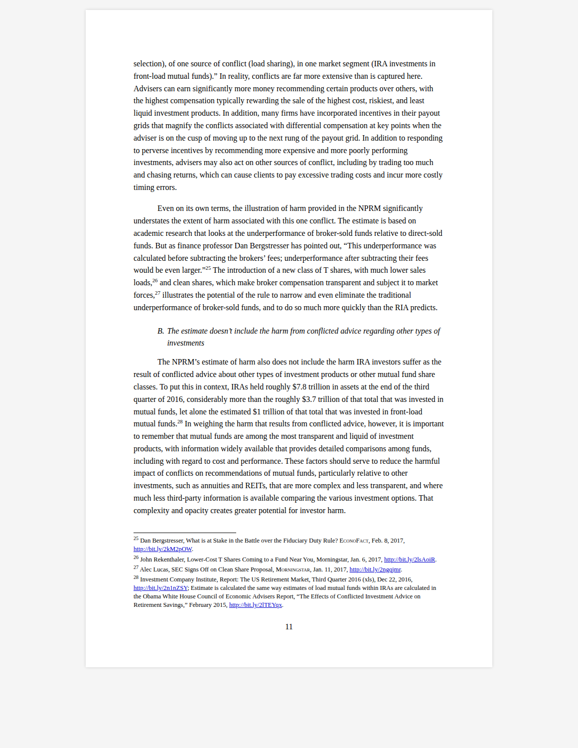selection), of one source of conflict (load sharing), in one market segment (IRA investments in front-load mutual funds).” In reality, conflicts are far more extensive than is captured here. Advisers can earn significantly more money recommending certain products over others, with the highest compensation typically rewarding the sale of the highest cost, riskiest, and least liquid investment products. In addition, many firms have incorporated incentives in their payout grids that magnify the conflicts associated with differential compensation at key points when the adviser is on the cusp of moving up to the next rung of the payout grid. In addition to responding to perverse incentives by recommending more expensive and more poorly performing investments, advisers may also act on other sources of conflict, including by trading too much and chasing returns, which can cause clients to pay excessive trading costs and incur more costly timing errors.
Even on its own terms, the illustration of harm provided in the NPRM significantly understates the extent of harm associated with this one conflict. The estimate is based on academic research that looks at the underperformance of broker-sold funds relative to direct-sold funds. But as finance professor Dan Bergstresser has pointed out, “This underperformance was calculated before subtracting the brokers’ fees; underperformance after subtracting their fees would be even larger.”25 The introduction of a new class of T shares, with much lower sales loads,26 and clean shares, which make broker compensation transparent and subject it to market forces,27 illustrates the potential of the rule to narrow and even eliminate the traditional underperformance of broker-sold funds, and to do so much more quickly than the RIA predicts.
B. The estimate doesn’t include the harm from conflicted advice regarding other types of investments
The NPRM’s estimate of harm also does not include the harm IRA investors suffer as the result of conflicted advice about other types of investment products or other mutual fund share classes. To put this in context, IRAs held roughly $7.8 trillion in assets at the end of the third quarter of 2016, considerably more than the roughly $3.7 trillion of that total that was invested in mutual funds, let alone the estimated $1 trillion of that total that was invested in front-load mutual funds.28 In weighing the harm that results from conflicted advice, however, it is important to remember that mutual funds are among the most transparent and liquid of investment products, with information widely available that provides detailed comparisons among funds, including with regard to cost and performance. These factors should serve to reduce the harmful impact of conflicts on recommendations of mutual funds, particularly relative to other investments, such as annuities and REITs, that are more complex and less transparent, and where much less third-party information is available comparing the various investment options. That complexity and opacity creates greater potential for investor harm.
25 Dan Bergstresser, What is at Stake in the Battle over the Fiduciary Duty Rule? EconoFact, Feb. 8, 2017, http://bit.ly/2kM2pOW.
26 John Rekenthaler, Lower-Cost T Shares Coming to a Fund Near You, Morningstar, Jan. 6, 2017, http://bit.ly/2lsAoiR.
27 Alec Lucas, SEC Signs Off on Clean Share Proposal, Morningstar, Jan. 11, 2017, http://bit.ly/2ngqjmr.
28 Investment Company Institute, Report: The US Retirement Market, Third Quarter 2016 (xls), Dec 22, 2016, http://bit.ly/2n1nZSY; Estimate is calculated the same way estimates of load mutual funds within IRAs are calculated in the Obama White House Council of Economic Advisers Report, “The Effects of Conflicted Investment Advice on Retirement Savings,” February 2015, http://bit.ly/2lTEYqx.
11